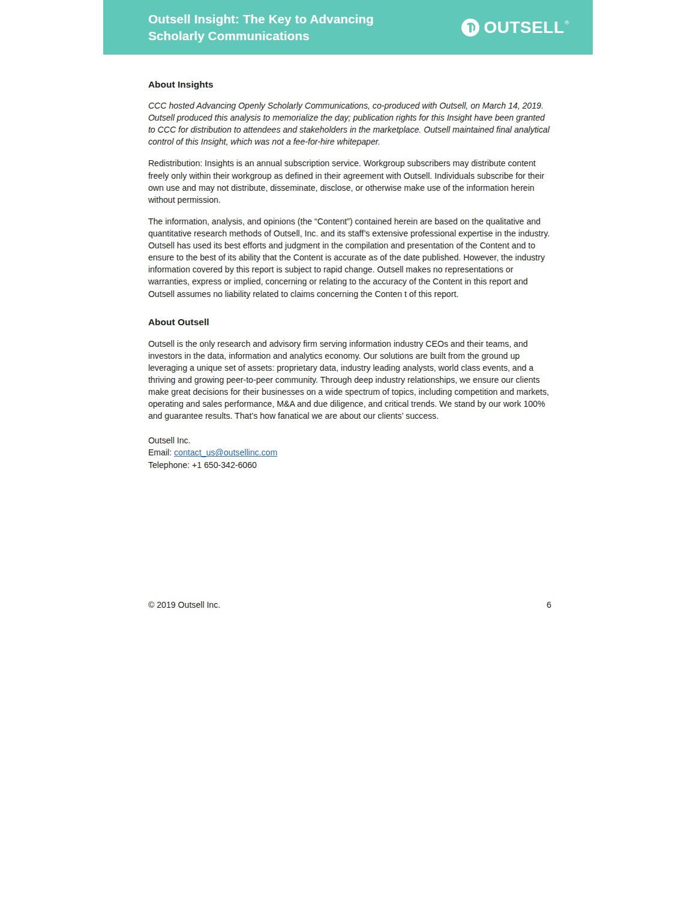Outsell Insight: The Key to Advancing
Scholarly Communications
OUTSELL®
About Insights
CCC hosted Advancing Openly Scholarly Communications, co-produced with Outsell, on March 14, 2019. Outsell produced this analysis to memorialize the day; publication rights for this Insight have been granted to CCC for distribution to attendees and stakeholders in the marketplace. Outsell maintained final analytical control of this Insight, which was not a fee-for-hire whitepaper.
Redistribution: Insights is an annual subscription service. Workgroup subscribers may distribute content freely only within their workgroup as defined in their agreement with Outsell. Individuals subscribe for their own use and may not distribute, disseminate, disclose, or otherwise make use of the information herein without permission.
The information, analysis, and opinions (the “Content”) contained herein are based on the qualitative and quantitative research methods of Outsell, Inc. and its staff’s extensive professional expertise in the industry. Outsell has used its best efforts and judgment in the compilation and presentation of the Content and to ensure to the best of its ability that the Content is accurate as of the date published. However, the industry information covered by this report is subject to rapid change. Outsell makes no representations or warranties, express or implied, concerning or relating to the accuracy of the Content in this report and Outsell assumes no liability related to claims concerning the Conten t of this report.
About Outsell
Outsell is the only research and advisory firm serving information industry CEOs and their teams, and investors in the data, information and analytics economy. Our solutions are built from the ground up leveraging a unique set of assets: proprietary data, industry leading analysts, world class events, and a thriving and growing peer-to-peer community. Through deep industry relationships, we ensure our clients make great decisions for their businesses on a wide spectrum of topics, including competition and markets, operating and sales performance, M&A and due diligence, and critical trends. We stand by our work 100% and guarantee results. That’s how fanatical we are about our clients’ success.
Outsell Inc.
Email: contact_us@outsellinc.com
Telephone: +1 650-342-6060
© 2019 Outsell Inc.
6